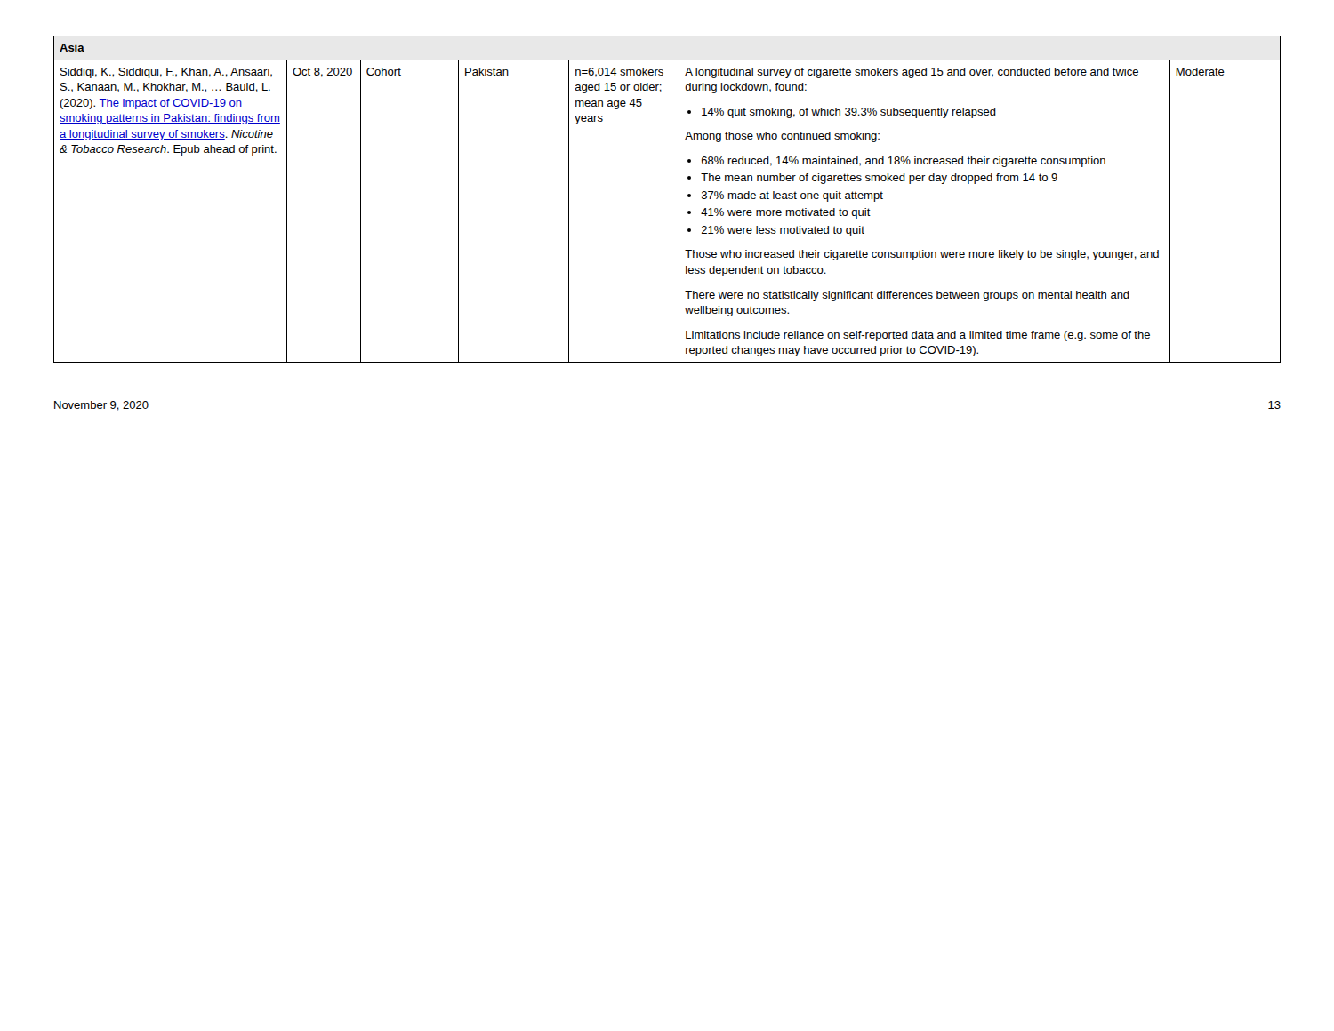| Asia |
| Siddiqi, K., Siddiqui, F., Khan, A., Ansaari, S., Kanaan, M., Khokhar, M., … Bauld, L. (2020). The impact of COVID-19 on smoking patterns in Pakistan: findings from a longitudinal survey of smokers . Nicotine & Tobacco Research . Epub ahead of print. | Oct 8, 2020 | Cohort | Pakistan | n=6,014 smokers aged 15 or older; mean age 45 years | A longitudinal survey of cigarette smokers aged 15 and over, conducted before and twice during lockdown, found: 14% quit smoking, of which 39.3% subsequently relapsed Among those who continued smoking: 68% reduced, 14% maintained, and 18% increased their cigarette consumption The mean number of cigarettes smoked per day dropped from 14 to 9 37% made at least one quit attempt 41% were more motivated to quit 21% were less motivated to quit Those who increased their cigarette consumption were more likely to be single, younger, and less dependent on tobacco. There were no statistically significant differences between groups on mental health and wellbeing outcomes. Limitations include reliance on self-reported data and a limited time frame (e.g. some of the reported changes may have occurred prior to COVID-19). | Moderate |
November 9, 2020 13